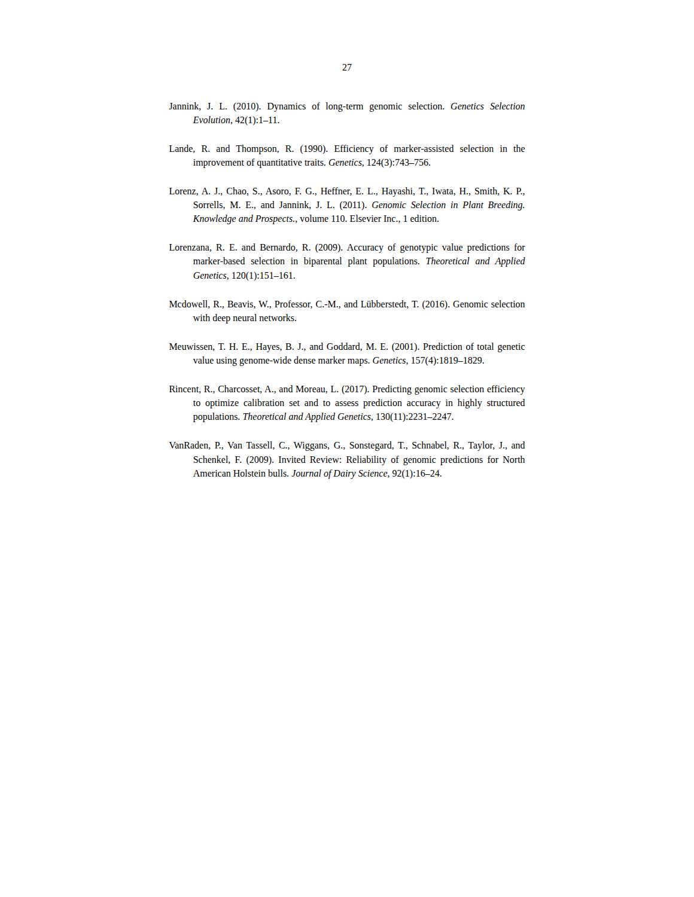27
Jannink, J. L. (2010). Dynamics of long-term genomic selection. Genetics Selection Evolution, 42(1):1–11.
Lande, R. and Thompson, R. (1990). Efficiency of marker-assisted selection in the improvement of quantitative traits. Genetics, 124(3):743–756.
Lorenz, A. J., Chao, S., Asoro, F. G., Heffner, E. L., Hayashi, T., Iwata, H., Smith, K. P., Sorrells, M. E., and Jannink, J. L. (2011). Genomic Selection in Plant Breeding. Knowledge and Prospects., volume 110. Elsevier Inc., 1 edition.
Lorenzana, R. E. and Bernardo, R. (2009). Accuracy of genotypic value predictions for marker-based selection in biparental plant populations. Theoretical and Applied Genetics, 120(1):151–161.
Mcdowell, R., Beavis, W., Professor, C.-M., and Lübberstedt, T. (2016). Genomic selection with deep neural networks.
Meuwissen, T. H. E., Hayes, B. J., and Goddard, M. E. (2001). Prediction of total genetic value using genome-wide dense marker maps. Genetics, 157(4):1819–1829.
Rincent, R., Charcosset, A., and Moreau, L. (2017). Predicting genomic selection efficiency to optimize calibration set and to assess prediction accuracy in highly structured populations. Theoretical and Applied Genetics, 130(11):2231–2247.
VanRaden, P., Van Tassell, C., Wiggans, G., Sonstegard, T., Schnabel, R., Taylor, J., and Schenkel, F. (2009). Invited Review: Reliability of genomic predictions for North American Holstein bulls. Journal of Dairy Science, 92(1):16–24.